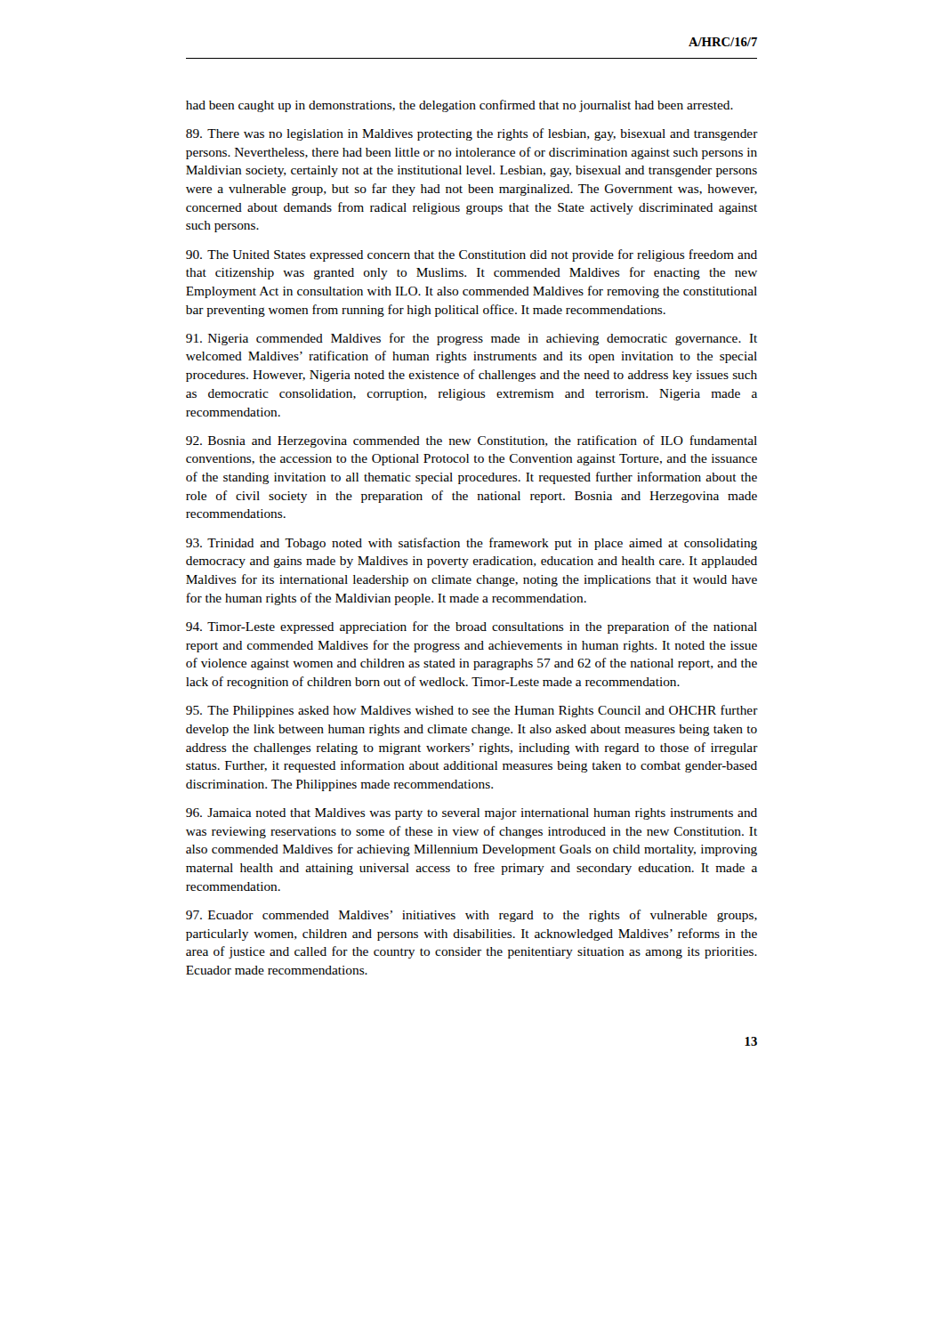A/HRC/16/7
had been caught up in demonstrations, the delegation confirmed that no journalist had been arrested.
89. There was no legislation in Maldives protecting the rights of lesbian, gay, bisexual and transgender persons. Nevertheless, there had been little or no intolerance of or discrimination against such persons in Maldivian society, certainly not at the institutional level. Lesbian, gay, bisexual and transgender persons were a vulnerable group, but so far they had not been marginalized. The Government was, however, concerned about demands from radical religious groups that the State actively discriminated against such persons.
90. The United States expressed concern that the Constitution did not provide for religious freedom and that citizenship was granted only to Muslims. It commended Maldives for enacting the new Employment Act in consultation with ILO. It also commended Maldives for removing the constitutional bar preventing women from running for high political office. It made recommendations.
91. Nigeria commended Maldives for the progress made in achieving democratic governance. It welcomed Maldives’ ratification of human rights instruments and its open invitation to the special procedures. However, Nigeria noted the existence of challenges and the need to address key issues such as democratic consolidation, corruption, religious extremism and terrorism. Nigeria made a recommendation.
92. Bosnia and Herzegovina commended the new Constitution, the ratification of ILO fundamental conventions, the accession to the Optional Protocol to the Convention against Torture, and the issuance of the standing invitation to all thematic special procedures. It requested further information about the role of civil society in the preparation of the national report. Bosnia and Herzegovina made recommendations.
93. Trinidad and Tobago noted with satisfaction the framework put in place aimed at consolidating democracy and gains made by Maldives in poverty eradication, education and health care. It applauded Maldives for its international leadership on climate change, noting the implications that it would have for the human rights of the Maldivian people. It made a recommendation.
94. Timor-Leste expressed appreciation for the broad consultations in the preparation of the national report and commended Maldives for the progress and achievements in human rights. It noted the issue of violence against women and children as stated in paragraphs 57 and 62 of the national report, and the lack of recognition of children born out of wedlock. Timor-Leste made a recommendation.
95. The Philippines asked how Maldives wished to see the Human Rights Council and OHCHR further develop the link between human rights and climate change. It also asked about measures being taken to address the challenges relating to migrant workers’ rights, including with regard to those of irregular status. Further, it requested information about additional measures being taken to combat gender-based discrimination. The Philippines made recommendations.
96. Jamaica noted that Maldives was party to several major international human rights instruments and was reviewing reservations to some of these in view of changes introduced in the new Constitution. It also commended Maldives for achieving Millennium Development Goals on child mortality, improving maternal health and attaining universal access to free primary and secondary education. It made a recommendation.
97. Ecuador commended Maldives’ initiatives with regard to the rights of vulnerable groups, particularly women, children and persons with disabilities. It acknowledged Maldives’ reforms in the area of justice and called for the country to consider the penitentiary situation as among its priorities. Ecuador made recommendations.
13